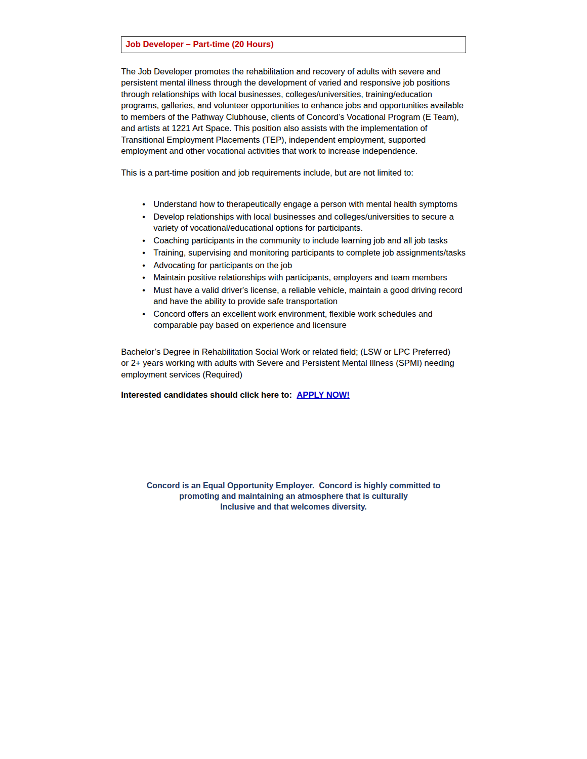Job Developer – Part-time (20 Hours)
The Job Developer promotes the rehabilitation and recovery of adults with severe and persistent mental illness through the development of varied and responsive job positions through relationships with local businesses, colleges/universities, training/education programs, galleries, and volunteer opportunities to enhance jobs and opportunities available to members of the Pathway Clubhouse, clients of Concord’s Vocational Program (E Team), and artists at 1221 Art Space. This position also assists with the implementation of Transitional Employment Placements (TEP), independent employment, supported employment and other vocational activities that work to increase independence.
This is a part-time position and job requirements include, but are not limited to:
Understand how to therapeutically engage a person with mental health symptoms
Develop relationships with local businesses and colleges/universities to secure a variety of vocational/educational options for participants.
Coaching participants in the community to include learning job and all job tasks
Training, supervising and monitoring participants to complete job assignments/tasks
Advocating for participants on the job
Maintain positive relationships with participants, employers and team members
Must have a valid driver's license, a reliable vehicle, maintain a good driving record and have the ability to provide safe transportation
Concord offers an excellent work environment, flexible work schedules and comparable pay based on experience and licensure
Bachelor’s Degree in Rehabilitation Social Work or related field; (LSW or LPC Preferred)
or 2+ years working with adults with Severe and Persistent Mental Illness (SPMI) needing employment services (Required)
Interested candidates should click here to: APPLY NOW!
Concord is an Equal Opportunity Employer. Concord is highly committed to
promoting and maintaining an atmosphere that is culturally
Inclusive and that welcomes diversity.